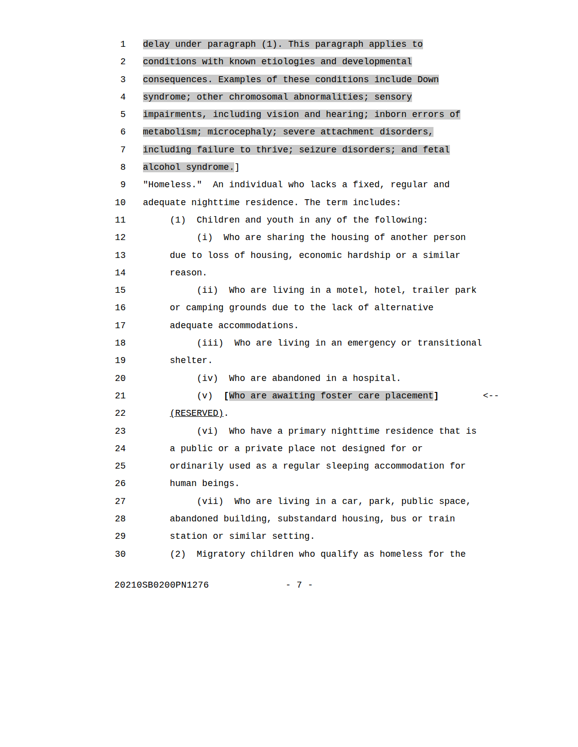| 1 | delay under paragraph (1). This paragraph applies to | |
| 2 | conditions with known etiologies and developmental | |
| 3 | consequences. Examples of these conditions include Down | |
| 4 | syndrome; other chromosomal abnormalities; sensory | |
| 5 | impairments, including vision and hearing; inborn errors of | |
| 6 | metabolism; microcephaly; severe attachment disorders, | |
| 7 | including failure to thrive; seizure disorders; and fetal | |
| 8 | alcohol syndrome. ] | |
| 9 | "Homeless." An individual who lacks a fixed, regular and | |
| 10 | adequate nighttime residence. The term includes: | |
| 11 | (1) Children and youth in any of the following: | |
| 12 | (i) Who are sharing the housing of another person | |
| 13 | due to loss of housing, economic hardship or a similar | |
| 14 | reason. | |
| 15 | (ii) Who are living in a motel, hotel, trailer park | |
| 16 | or camping grounds due to the lack of alternative | |
| 17 | adequate accommodations. | |
| 18 | (iii) Who are living in an emergency or transitional | |
| 19 | shelter. | |
| 20 | (iv) Who are abandoned in a hospital. | |
| 21 | (v) [ Who are awaiting foster care placement ] | <-- |
| 22 | (RESERVED) . | |
| 23 | (vi) Who have a primary nighttime residence that is | |
| 24 | a public or a private place not designed for or | |
| 25 | ordinarily used as a regular sleeping accommodation for | |
| 26 | human beings. | |
| 27 | (vii) Who are living in a car, park, public space, | |
| 28 | abandoned building, substandard housing, bus or train | |
| 29 | station or similar setting. | |
| 30 | (2) Migratory children who qualify as homeless for the | |
20210SB0200PN1276- 7 -